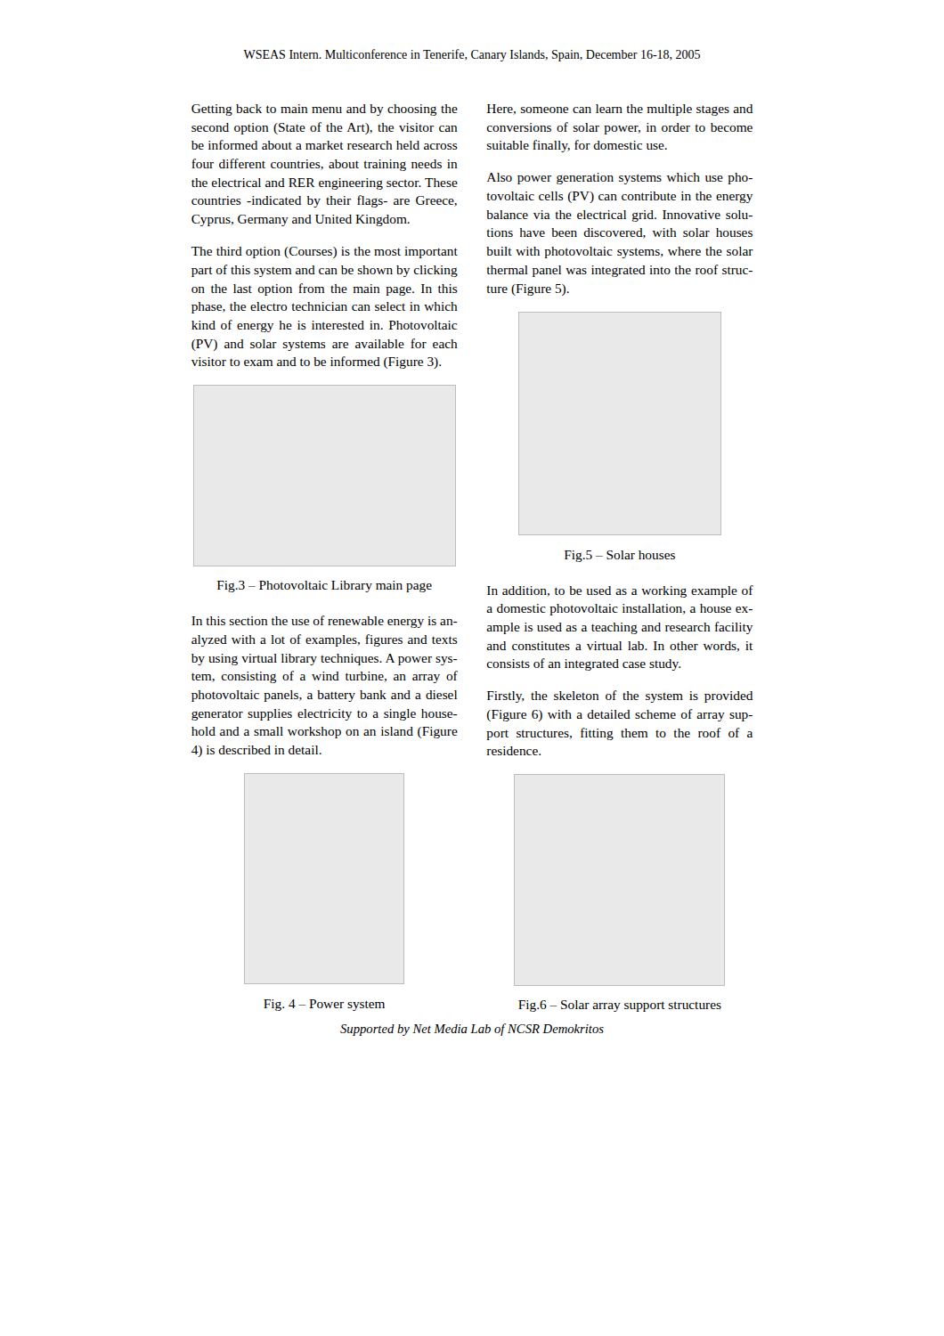WSEAS Intern. Multiconference in Tenerife, Canary Islands, Spain, December 16-18, 2005
Getting back to main menu and by choosing the second option (State of the Art), the visitor can be informed about a market research held across four different countries, about training needs in the electrical and RER engineering sector. These countries -indicated by their flags- are Greece, Cyprus, Germany and United Kingdom.
The third option (Courses) is the most important part of this system and can be shown by clicking on the last option from the main page. In this phase, the electro technician can select in which kind of energy he is interested in. Photovoltaic (PV) and solar systems are available for each visitor to exam and to be informed (Figure 3).
Fig.3 – Photovoltaic Library main page
In this section the use of renewable energy is analyzed with a lot of examples, figures and texts by using virtual library techniques. A power system, consisting of a wind turbine, an array of photovoltaic panels, a battery bank and a diesel generator supplies electricity to a single household and a small workshop on an island (Figure 4) is described in detail.
Fig. 4 – Power system
Here, someone can learn the multiple stages and conversions of solar power, in order to become suitable finally, for domestic use.
Also power generation systems which use photovoltaic cells (PV) can contribute in the energy balance via the electrical grid. Innovative solutions have been discovered, with solar houses built with photovoltaic systems, where the solar thermal panel was integrated into the roof structure (Figure 5).
Fig.5 – Solar houses
In addition, to be used as a working example of a domestic photovoltaic installation, a house example is used as a teaching and research facility and constitutes a virtual lab. In other words, it consists of an integrated case study.
Firstly, the skeleton of the system is provided (Figure 6) with a detailed scheme of array support structures, fitting them to the roof of a residence.
Fig.6 – Solar array support structures
Supported by Net Media Lab of NCSR Demokritos